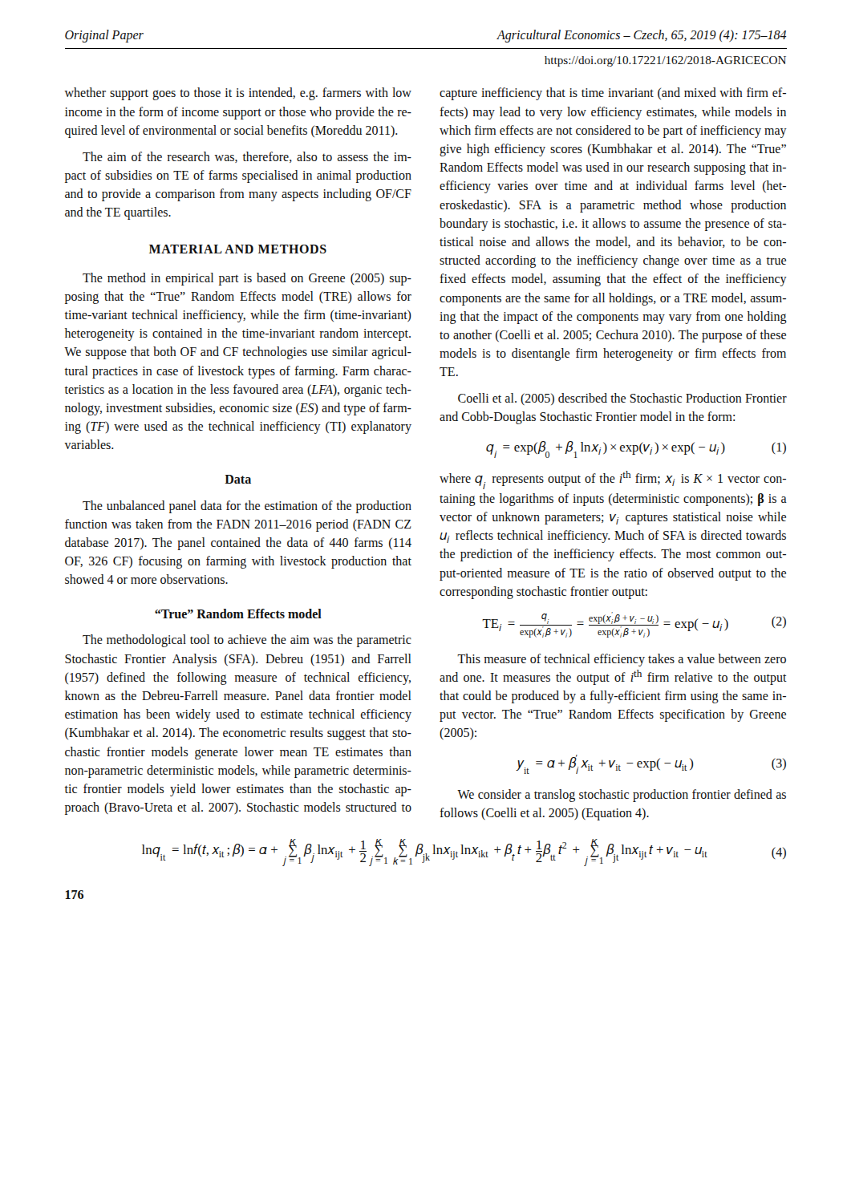Original Paper Agricultural Economics – Czech, 65, 2019 (4): 175–184
https://doi.org/10.17221/162/2018-AGRICECON
whether support goes to those it is intended, e.g. farmers with low income in the form of income support or those who provide the required level of environmental or social benefits (Moreddu 2011).
The aim of the research was, therefore, also to assess the impact of subsidies on TE of farms specialised in animal production and to provide a comparison from many aspects including OF/CF and the TE quartiles.
Material and methods
The method in empirical part is based on Greene (2005) supposing that the “True” Random Effects model (TRE) allows for time-variant technical inefficiency, while the firm (time-invariant) heterogeneity is contained in the time-invariant random intercept. We suppose that both OF and CF technologies use similar agricultural practices in case of livestock types of farming. Farm characteristics as a location in the less favoured area (LFA), organic technology, investment subsidies, economic size (ES) and type of farming (TF) were used as the technical inefficiency (TI) explanatory variables.
Data
The unbalanced panel data for the estimation of the production function was taken from the FADN 2011–2016 period (FADN CZ database 2017). The panel contained the data of 440 farms (114 OF, 326 CF) focusing on farming with livestock production that showed 4 or more observations.
“True” Random Effects model
The methodological tool to achieve the aim was the parametric Stochastic Frontier Analysis (SFA). Debreu (1951) and Farrell (1957) defined the following measure of technical efficiency, known as the Debreu-Farrell measure. Panel data frontier model estimation has been widely used to estimate technical efficiency (Kumbhakar et al. 2014). The econometric results suggest that stochastic frontier models generate lower mean TE estimates than non-parametric deterministic models, while parametric deterministic frontier models yield lower estimates than the stochastic approach (Bravo-Ureta et al. 2007). Stochastic models structured to capture inefficiency that is time invariant (and mixed with firm effects) may lead to very low efficiency estimates, while models in which firm effects are not considered to be part of inefficiency may give high efficiency scores (Kumbhakar et al. 2014). The “True” Random Effects model was used in our research supposing that inefficiency varies over time and at individual farms level (heteroskedastic). SFA is a parametric method whose production boundary is stochastic, i.e. it allows to assume the presence of statistical noise and allows the model, and its behavior, to be constructed according to the inefficiency change over time as a true fixed effects model, assuming that the effect of the inefficiency components are the same for all holdings, or a TRE model, assuming that the impact of the components may vary from one holding to another (Coelli et al. 2005; Cechura 2010). The purpose of these models is to disentangle firm heterogeneity or firm effects from TE.
Coelli et al. (2005) described the Stochastic Production Frontier and Cobb-Douglas Stochastic Frontier model in the form:
(1) qi = exp⁡ (β0+β1ln⁡xi) × exp⁡(νi) × exp⁡(−ui)
where qi represents output of the ith firm; xi is K × 1 vector containing the logarithms of inputs (deterministic components); β is a vector of unknown parameters; νi captures statistical noise while ui reflects technical inefficiency. Much of SFA is directed towards the prediction of the inefficiency effects. The most common output-oriented measure of TE is the ratio of observed output to the corresponding stochastic frontier output:
(2) TEi = qi exp⁡(xi′β+νi) = exp⁡(xi′β+νi−ui) exp⁡(xi′β+νi) = exp⁡(−ui)
This measure of technical efficiency takes a value between zero and one. It measures the output of ith firm relative to the output that could be produced by a fully-efficient firm using the same input vector. The “True” Random Effects specification by Greene (2005):
(3) yit = α + βi′ xit + νit − exp⁡(−uit)
We consider a translog stochastic production frontier defined as follows (Coelli et al. 2005) (Equation 4).
(4) ln⁡qit = ln⁡f(t,xit;β) = α + ∑j=1K βjln⁡xijt + 12 ∑j=1K ∑k=1K βjk ln⁡xijt ln⁡xikt + βtt + 12 βttt2 + ∑j=1K βjt ln⁡xijtt + νit − uit
176